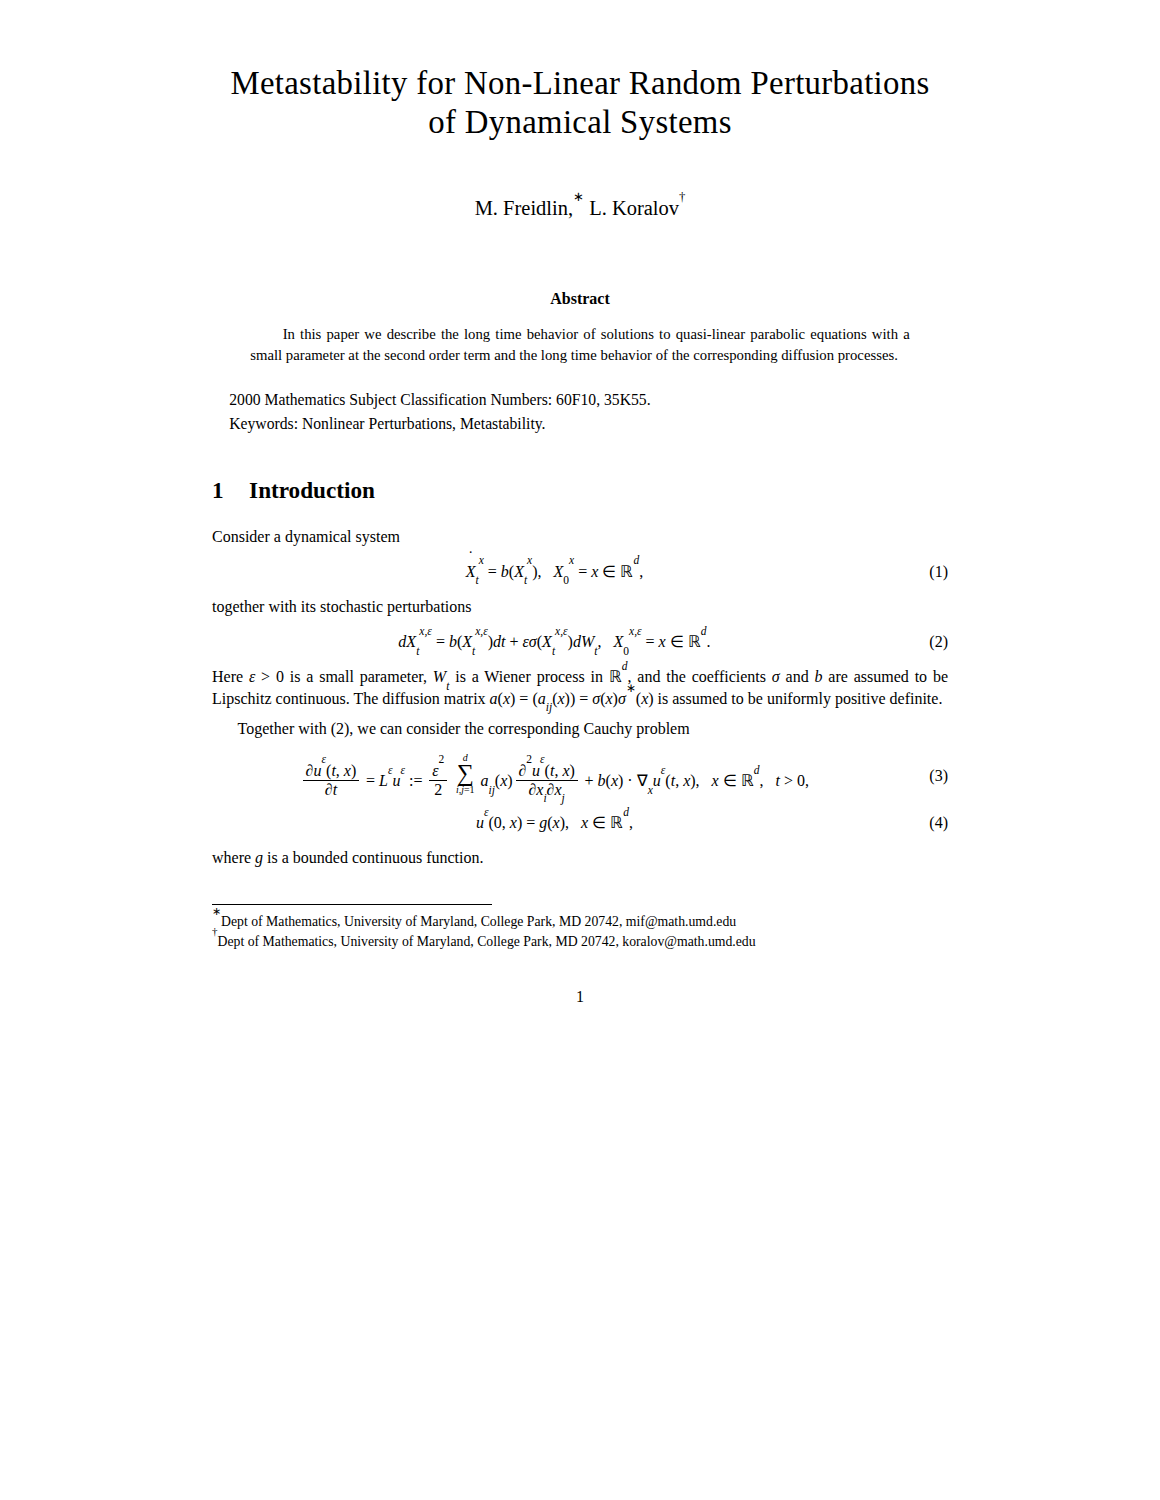Metastability for Non-Linear Random Perturbations
of Dynamical Systems
M. Freidlin,∗ L. Koralov†
Abstract
In this paper we describe the long time behavior of solutions to quasi-linear parabolic equations with a small parameter at the second order term and the long time behavior of the corresponding diffusion processes.
2000 Mathematics Subject Classification Numbers: 60F10, 35K55.
Keywords: Nonlinear Perturbations, Metastability.
1 Introduction
Consider a dynamical system
Xtx = b(Xtx), X0x = x ∈ ℝd,
(1)
together with its stochastic perturbations
dXtx,ε = b(Xtx,ε)dt + εσ(Xtx,ε)dWt, X0x,ε = x ∈ ℝd.
(2)
Here ε > 0 is a small parameter, Wt is a Wiener process in ℝd, and the coefficients σ and b are assumed to be Lipschitz continuous. The diffusion matrix a(x) = (aij(x)) = σ(x)σ∗(x) is assumed to be uniformly positive definite.
Together with (2), we can consider the corresponding Cauchy problem
∂uε(t, x)∂t = Lεuε := ε22 d∑i,j=1 aij(x)∂2uε(t, x)∂xi∂xj + b(x) · ∇xuε(t, x), x ∈ ℝd, t > 0,
(3)
uε(0, x) = g(x), x ∈ ℝd,
(4)
where g is a bounded continuous function.
∗Dept of Mathematics, University of Maryland, College Park, MD 20742, mif@math.umd.edu
†Dept of Mathematics, University of Maryland, College Park, MD 20742, koralov@math.umd.edu
1